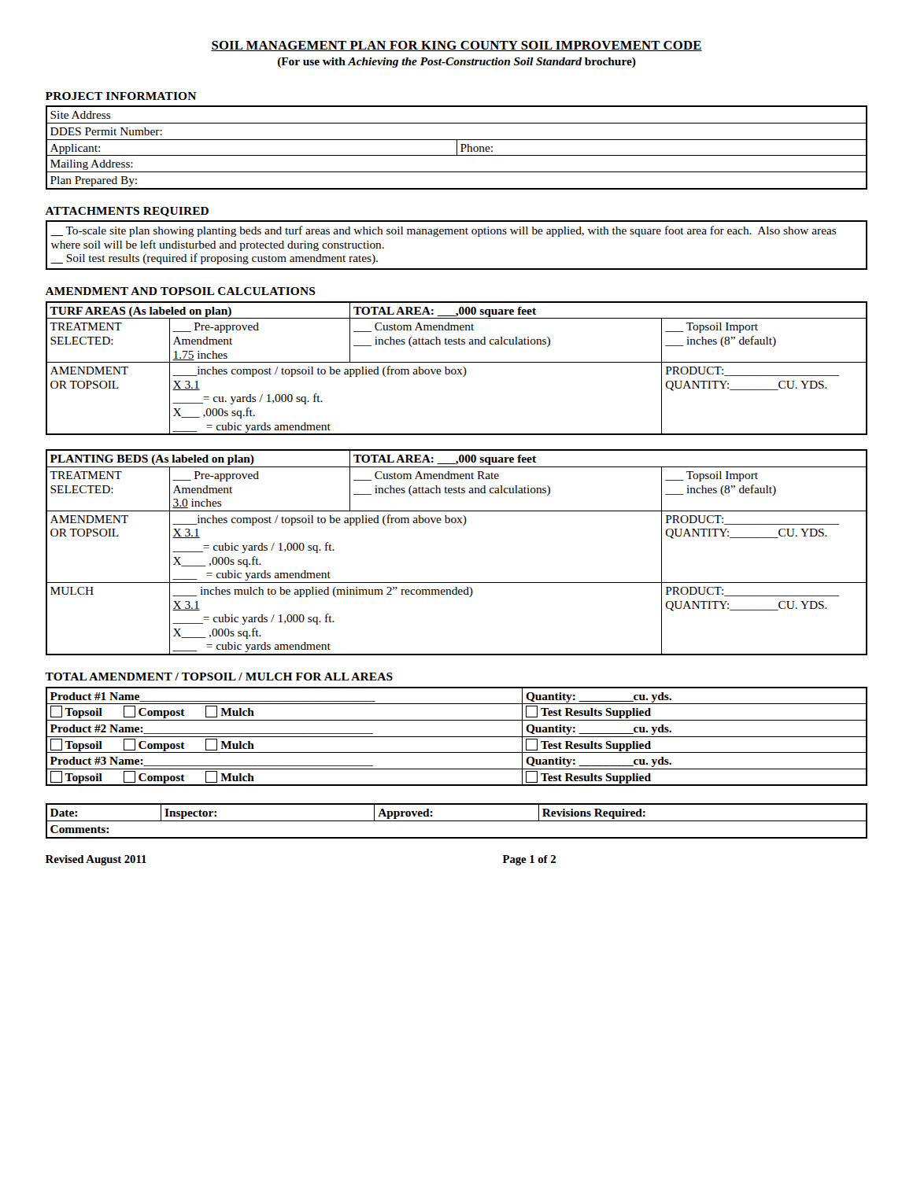SOIL MANAGEMENT PLAN FOR KING COUNTY SOIL IMPROVEMENT CODE
(For use with Achieving the Post-Construction Soil Standard brochure)
PROJECT INFORMATION
| Site Address |
| DDES Permit Number: |
| Applicant: | Phone: |
| Mailing Address: |
| Plan Prepared By: |
ATTACHMENTS REQUIRED
To-scale site plan showing planting beds and turf areas and which soil management options will be applied, with the square foot area for each. Also show areas where soil will be left undisturbed and protected during construction.
Soil test results (required if proposing custom amendment rates).
AMENDMENT AND TOPSOIL CALCULATIONS
| TURF AREAS (As labeled on plan) | TOTAL AREA: ___,000 square feet |
| TREATMENT SELECTED: | ___ Pre-approved Amendment 1.75 inches | ___ Custom Amendment ___ inches (attach tests and calculations) | ___ Topsoil Import ___ inches (8” default) |
| AMENDMENT OR TOPSOIL | ____inches compost / topsoil to be applied (from above box) X 3.1 _____= cu. yards / 1,000 sq. ft. X___ ,000s sq.ft. ____ = cubic yards amendment | PRODUCT:___________________ QUANTITY:________CU. YDS. |
| PLANTING BEDS (As labeled on plan) | TOTAL AREA: ___,000 square feet |
| TREATMENT SELECTED: | ___ Pre-approved Amendment 3.0 inches | ___ Custom Amendment Rate ___ inches (attach tests and calculations) | ___ Topsoil Import ___ inches (8” default) |
| AMENDMENT OR TOPSOIL | ____inches compost / topsoil to be applied (from above box) X 3.1 _____= cubic yards / 1,000 sq. ft. X____ ,000s sq.ft. ____ = cubic yards amendment | PRODUCT:___________________ QUANTITY:________CU. YDS. |
| MULCH | ____ inches mulch to be applied (minimum 2” recommended) X 3.1 _____= cubic yards / 1,000 sq. ft. X____ ,000s sq.ft. ____ = cubic yards amendment | PRODUCT:___________________ QUANTITY:________CU. YDS. |
TOTAL AMENDMENT / TOPSOIL / MULCH FOR ALL AREAS
| Product #1 Name _______________________________________ | Quantity: _________cu. yds. |
| Topsoil Compost Mulch | Test Results Supplied |
| Product #2 Name: ______________________________________ | Quantity: _________cu. yds. |
| Topsoil Compost Mulch | Test Results Supplied |
| Product #3 Name: ______________________________________ | Quantity: _________cu. yds. |
| Topsoil Compost Mulch | Test Results Supplied |
| Date: | Inspector: | Approved: | Revisions Required: |
| Comments: |
Revised August 2011 Page 1 of 2